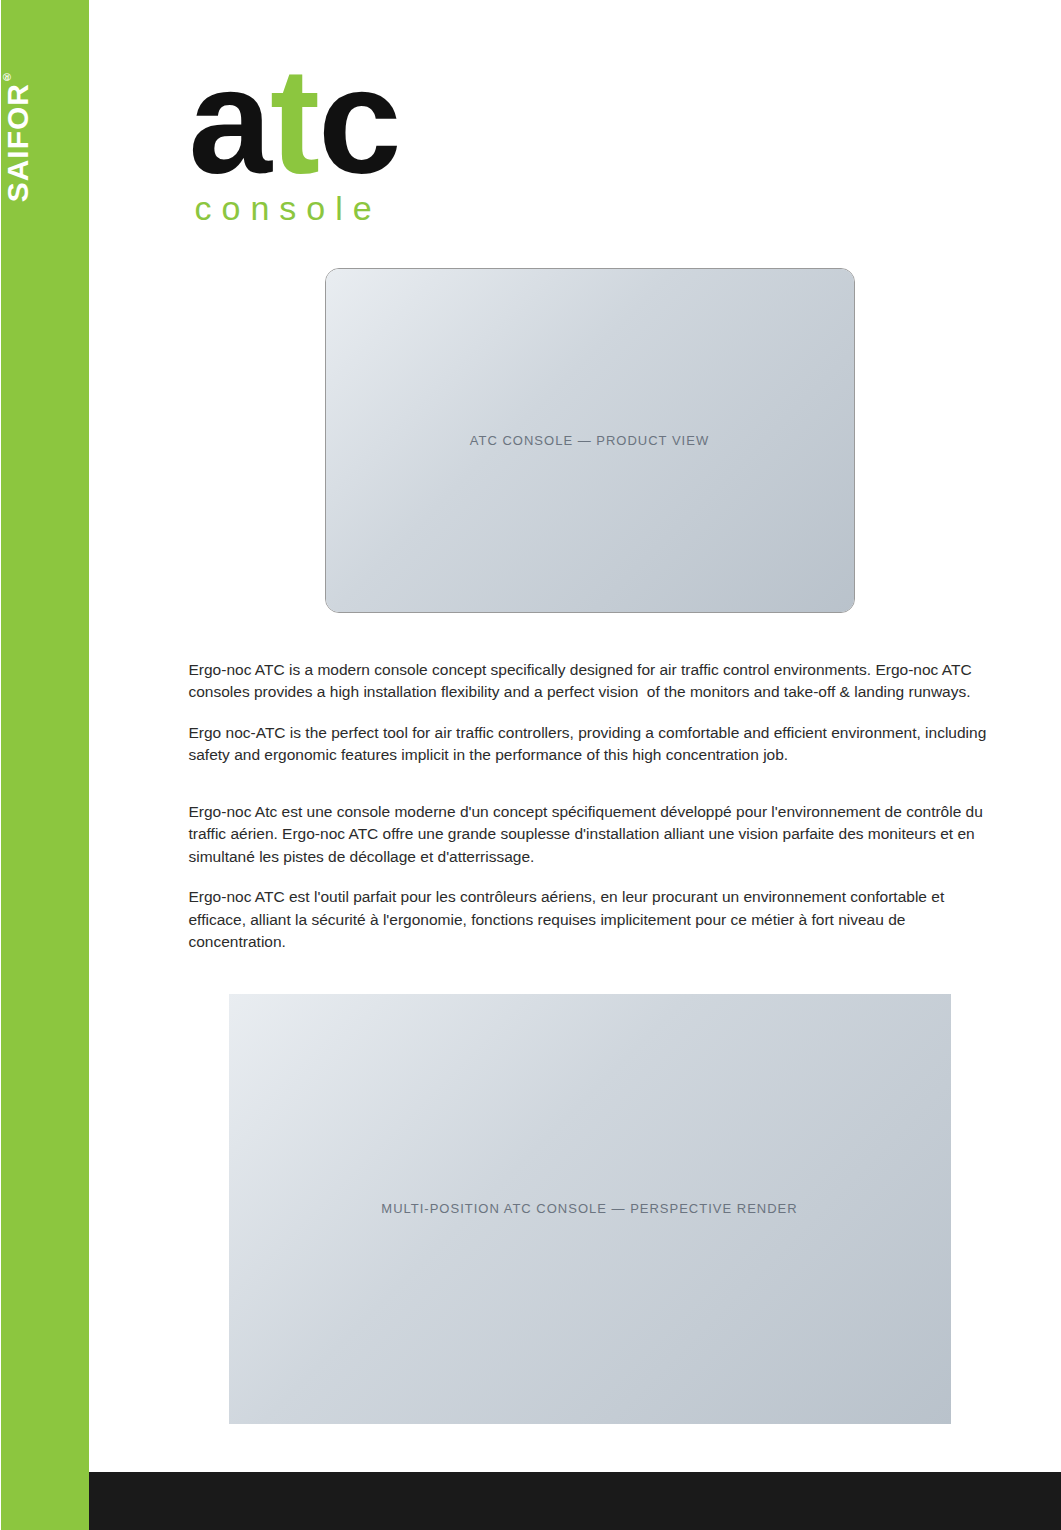SAIFOR®
atc
console
ATC console — product view
Ergo-noc ATC is a modern console concept specifically designed for air traffic control environments. Ergo-noc ATC consoles provides a high installation flexibility and a perfect vision of the monitors and take-off & landing runways.
Ergo noc-ATC is the perfect tool for air traffic controllers, providing a comfortable and efficient environment, including safety and ergonomic features implicit in the performance of this high concentration job.
Ergo-noc Atc est une console moderne d'un concept spécifiquement développé pour l'environnement de contrôle du traffic aérien. Ergo-noc ATC offre une grande souplesse d'installation alliant une vision parfaite des moniteurs et en simultané les pistes de décollage et d'atterrissage.
Ergo-noc ATC est l'outil parfait pour les contrôleurs aériens, en leur procurant un environnement confortable et efficace, alliant la sécurité à l'ergonomie, fonctions requises implicitement pour ce métier à fort niveau de concentration.
Multi-position ATC console — perspective render